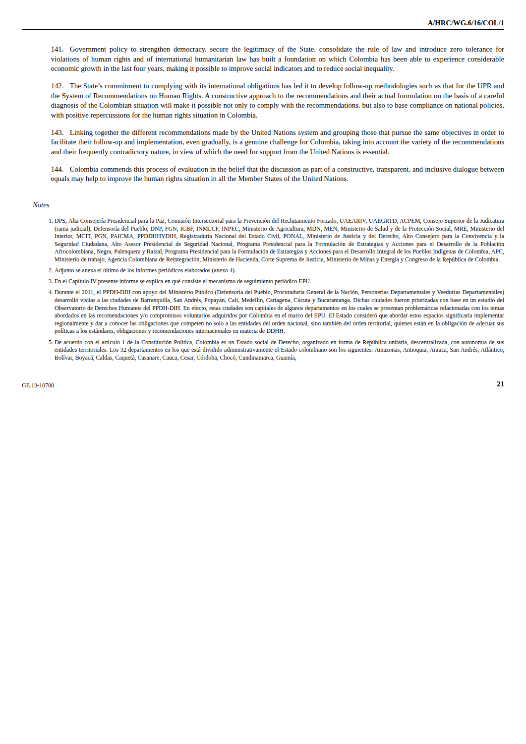A/HRC/WG.6/16/COL/1
141. Government policy to strengthen democracy, secure the legitimacy of the State, consolidate the rule of law and introduce zero tolerance for violations of human rights and of international humanitarian law has built a foundation on which Colombia has been able to experience considerable economic growth in the last four years, making it possible to improve social indicators and to reduce social inequality.
142. The State’s commitment to complying with its international obligations has led it to develop follow-up methodologies such as that for the UPR and the System of Recommendations on Human Rights. A constructive approach to the recommendations and their actual formulation on the basis of a careful diagnosis of the Colombian situation will make it possible not only to comply with the recommendations, but also to base compliance on national policies, with positive repercussions for the human rights situation in Colombia.
143. Linking together the different recommendations made by the United Nations system and grouping those that pursue the same objectives in order to facilitate their follow-up and implementation, even gradually, is a genuine challenge for Colombia, taking into account the variety of the recommendations and their frequently contradictory nature, in view of which the need for support from the United Nations is essential.
144. Colombia commends this process of evaluation in the belief that the discussion as part of a constructive, transparent, and inclusive dialogue between equals may help to improve the human rights situation in all the Member States of the United Nations.
Notes
DPS, Alta Consejería Presidencial para la Paz, Comisión Intersectorial para la Prevención del Reclutamiento Forzado, UAEARIV, UAEGRTD, ACPEM, Consejo Superior de la Judicatura (rama judicial), Defensoría del Pueblo, DNP, FGN, ICBF, INMLCF, INPEC, Ministerio de Agricultura, MDN, MEN, Ministerio de Salud y de la Protección Social, MRE, Ministerio del Interior, MCIT, PGN, PAICMA, PPDDHHYDIH, Registraduría Nacional del Estado Civil, PONAL, Ministerio de Justicia y del Derecho, Alto Consejero para la Convivencia y la Seguridad Ciudadana, Alto Asesor Presidencial de Seguridad Nacional, Programa Presidencial para la Formulación de Estrategias y Acciones para el Desarrollo de la Población Afrocolombiana, Negra, Palenquera y Raizal, Programa Presidencial para la Formulación de Estrategias y Acciones para el Desarrollo Integral de los Pueblos Indígenas de Colombia, APC, Ministerio de trabajo, Agencia Colombiana de Reintegración, Ministerio de Hacienda, Corte Suprema de Justicia, Ministerio de Minas y Energía y Congreso de la República de Colombia.
Adjunto se anexa el último de los informes periódicos elaborados (anexo 4).
En el Capítulo IV presente informe se explica en qué consiste el mecanismo de seguimiento periódico EPU.
Durante el 2011, el PPDH-DIH con apoyo del Ministerio Público (Defensoría del Pueblo, Procuraduría General de la Nación, Personerías Departamentales y Veedurías Departamentales) desarrolló visitas a las ciudades de Barranquilla, San Andrés, Popayán, Cali, Medellín, Cartagena, Cúcuta y Bucaramanga. Dichas ciudades fueron priorizadas con base en un estudio del Observatorio de Derechos Humanos del PPDH-DIH. En efecto, estas ciudades son capitales de algunos departamentos en los cuales se presentan problemáticas relacionadas con los temas abordados en las recomendaciones y/o compromisos voluntarios adquiridos por Colombia en el marco del EPU. El Estado consideró que abordar estos espacios significaría implementar regionalmente y dar a conocer las obligaciones que competen no solo a las entidades del orden nacional, sino también del orden territorial, quienes están en la obligación de adecuar sus políticas a los estándares, obligaciones y recomendaciones internacionales en materia de DDHH.
De acuerdo con el artículo 1 de la Constitución Política, Colombia es un Estado social de Derecho, organizado en forma de República unitaria, descentralizada, con autonomía de sus entidades territoriales. Los 32 departamentos en los que está dividido administrativamente el Estado colombiano son los siguientes: Amazonas, Antioquia, Arauca, San Andrés, Atlántico, Bolívar, Boyacá, Caldas, Caquetá, Casanare, Cauca, Cesar, Córdoba, Chocó, Cundinamarca, Guainía,
GE.13-10700 21